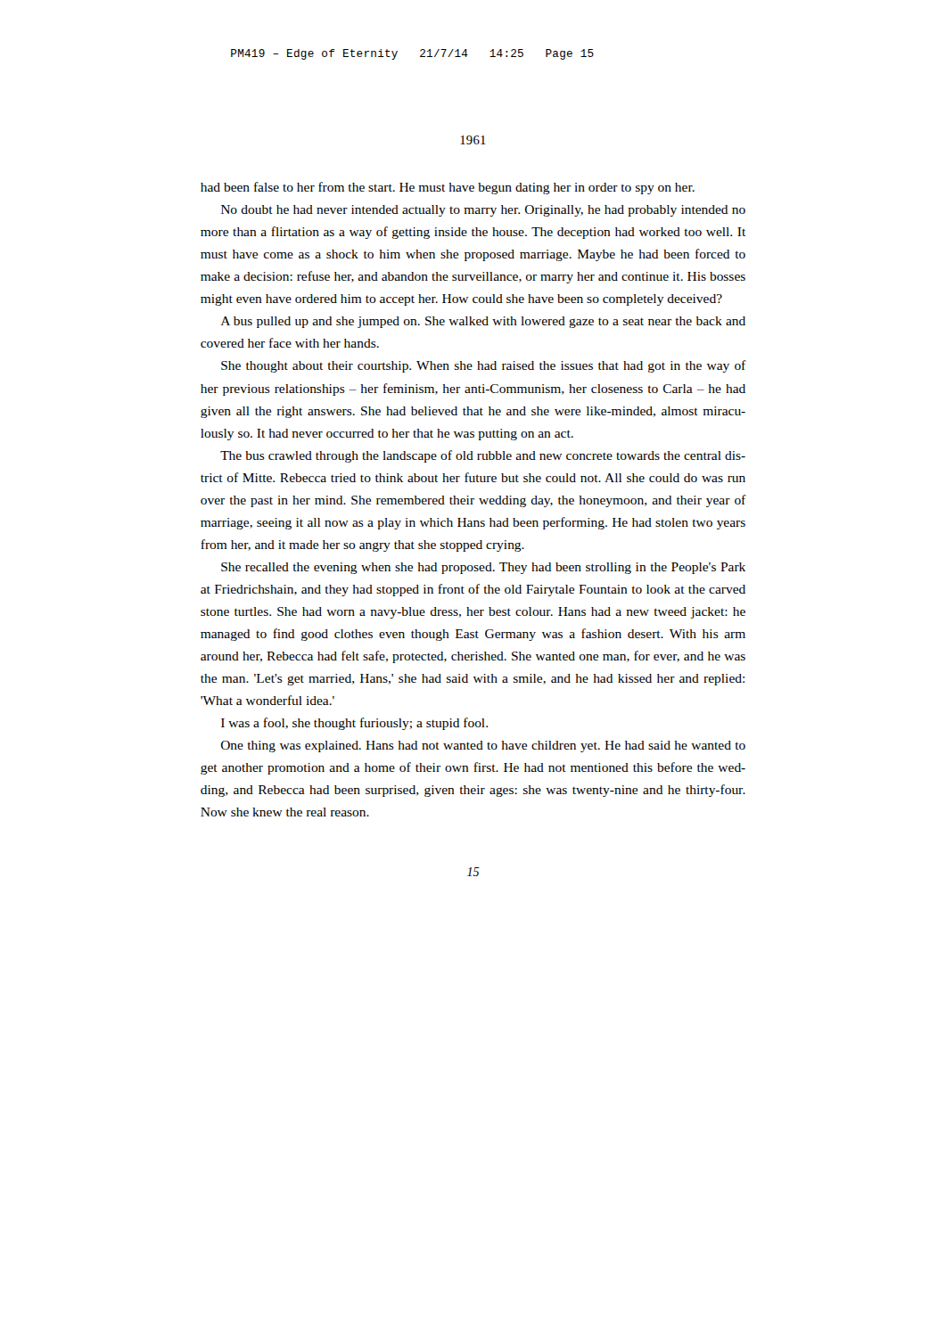PM419 – Edge of Eternity 21/7/14 14:25 Page 15
1961
had been false to her from the start. He must have begun dating her in order to spy on her.
No doubt he had never intended actually to marry her. Originally, he had probably intended no more than a flirtation as a way of getting inside the house. The deception had worked too well. It must have come as a shock to him when she proposed marriage. Maybe he had been forced to make a decision: refuse her, and abandon the surveillance, or marry her and continue it. His bosses might even have ordered him to accept her. How could she have been so completely deceived?
A bus pulled up and she jumped on. She walked with lowered gaze to a seat near the back and covered her face with her hands.
She thought about their courtship. When she had raised the issues that had got in the way of her previous relationships – her feminism, her anti-Communism, her closeness to Carla – he had given all the right answers. She had believed that he and she were like-minded, almost miraculously so. It had never occurred to her that he was putting on an act.
The bus crawled through the landscape of old rubble and new concrete towards the central district of Mitte. Rebecca tried to think about her future but she could not. All she could do was run over the past in her mind. She remembered their wedding day, the honeymoon, and their year of marriage, seeing it all now as a play in which Hans had been performing. He had stolen two years from her, and it made her so angry that she stopped crying.
She recalled the evening when she had proposed. They had been strolling in the People's Park at Friedrichshain, and they had stopped in front of the old Fairytale Fountain to look at the carved stone turtles. She had worn a navy-blue dress, her best colour. Hans had a new tweed jacket: he managed to find good clothes even though East Germany was a fashion desert. With his arm around her, Rebecca had felt safe, protected, cherished. She wanted one man, for ever, and he was the man. 'Let's get married, Hans,' she had said with a smile, and he had kissed her and replied: 'What a wonderful idea.'
I was a fool, she thought furiously; a stupid fool.
One thing was explained. Hans had not wanted to have children yet. He had said he wanted to get another promotion and a home of their own first. He had not mentioned this before the wedding, and Rebecca had been surprised, given their ages: she was twenty-nine and he thirty-four. Now she knew the real reason.
15